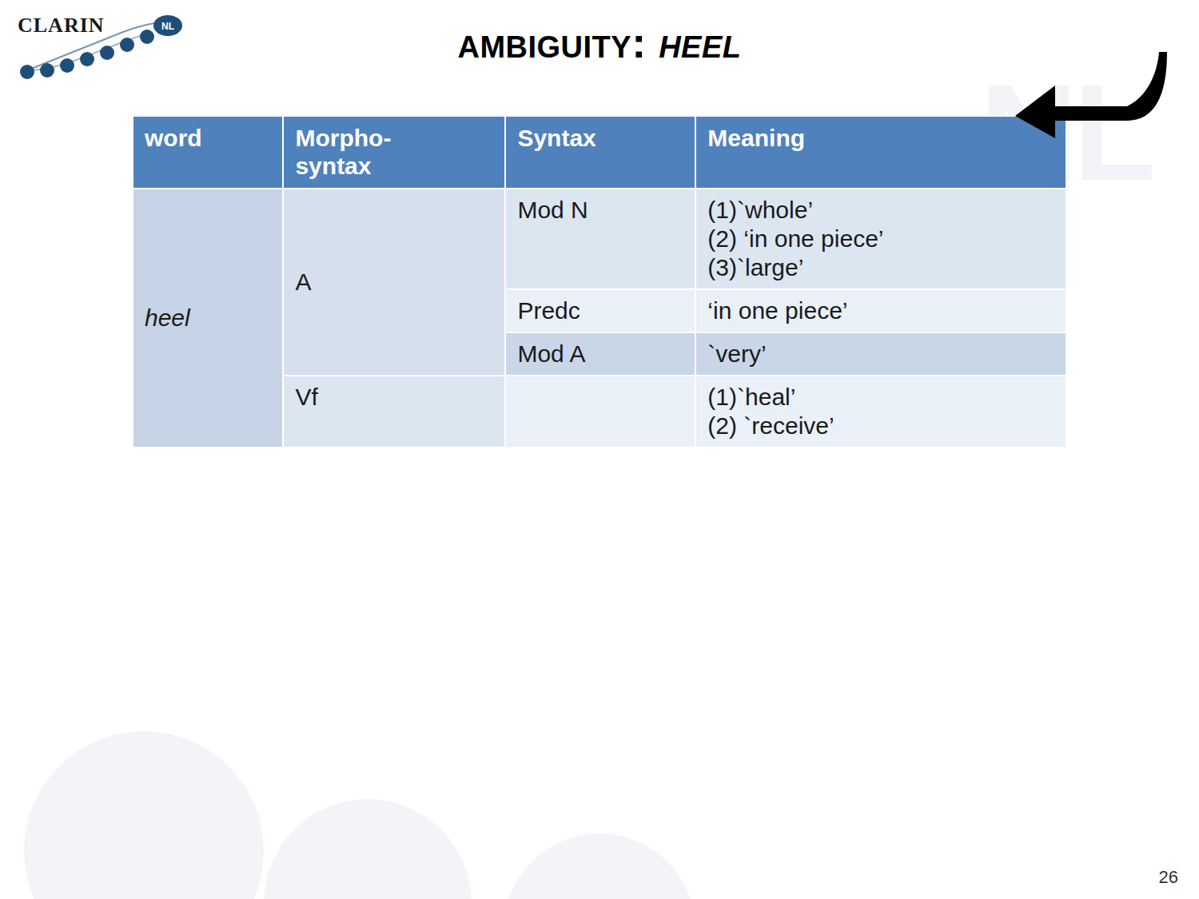NL
CLARIN NL
Ambiguity: heel
| word | Morpho- syntax | Syntax | Meaning |
| --- | --- | --- | --- |
| heel | A | Mod N | (1)`whole’ (2) ‘in one piece’ (3)`large’ |
| Predc | ‘in one piece’ |
| Mod A | `very’ |
| Vf | | (1)`heal’ (2) `receive’ |
26